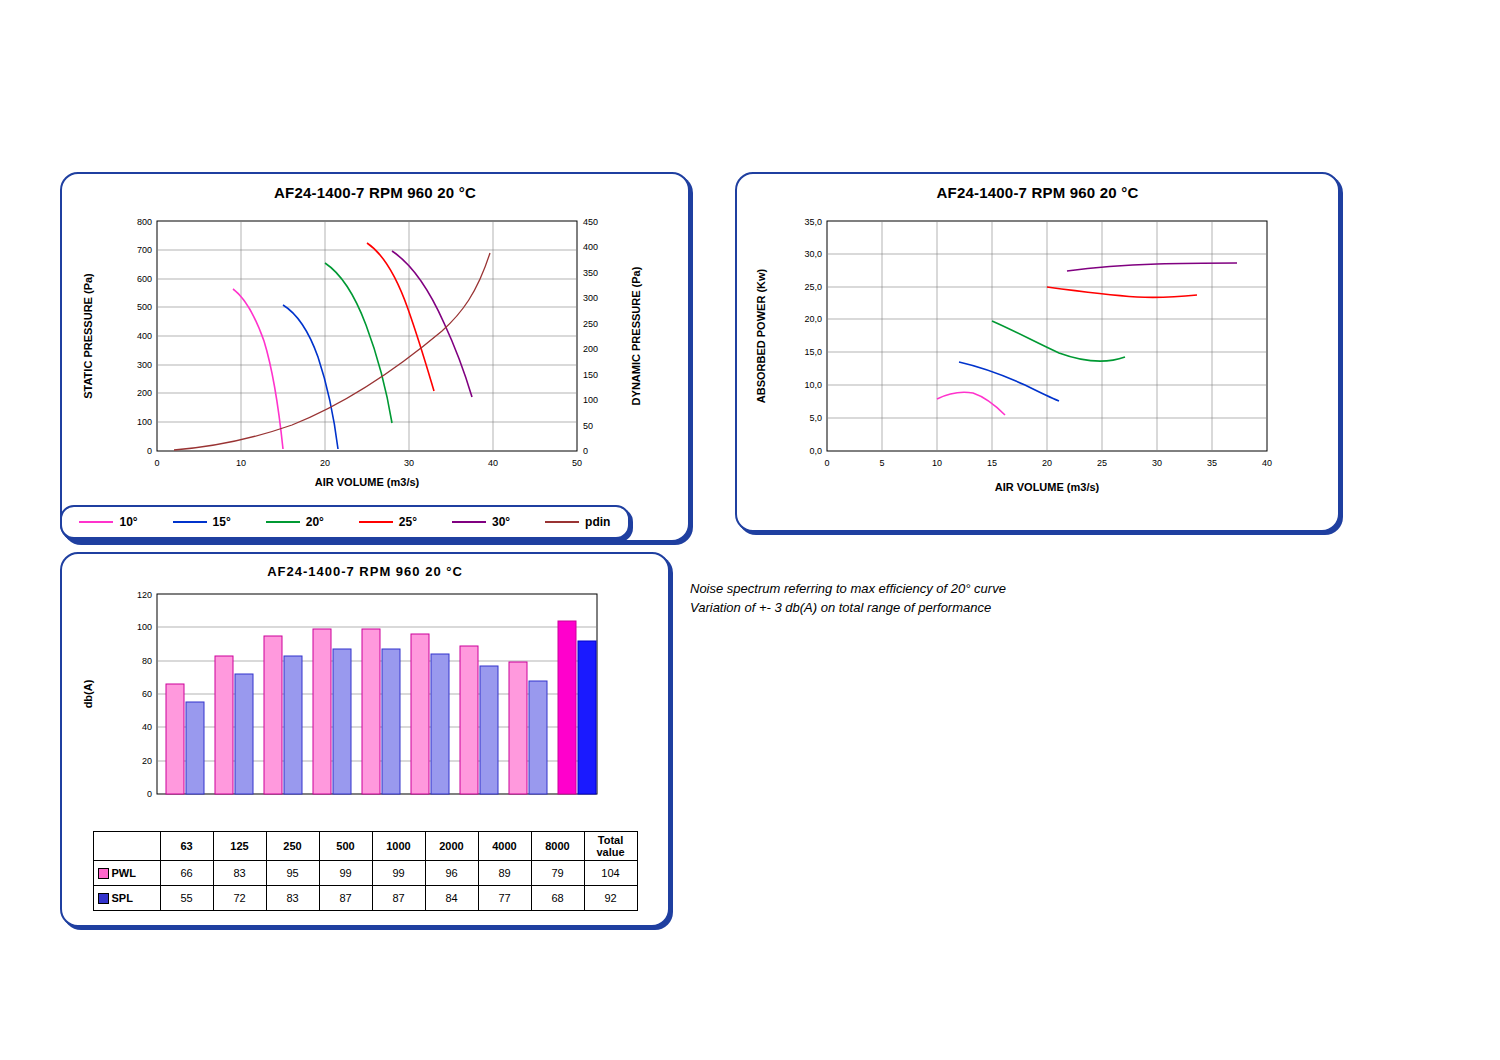AF24-1400-7 RPM 960 20 °C
0 100 200 300 400 500 600 700 800 0 50 100 150 200 250 300 350 400 450 0 10 20 30 40 50 AIR VOLUME (m3/s) STATIC PRESSURE (Pa) DYNAMIC PRESSURE (Pa)
10° 15° 20° 25° 30° pdin
AF24-1400-7 RPM 960 20 °C
0,0 5,0 10,0 15,0 20,0 25,0 30,0 35,0 0 5 10 15 20 25 30 35 40 AIR VOLUME (m3/s) ABSORBED POWER (Kw)
Noise spectrum referring to max efficiency of 20° curve
Variation of +- 3 db(A) on total range of performance
AF24-1400-7 RPM 960 20 °C
0 20 40 60 80 100 120 db(A)
| | 63 | 125 | 250 | 500 | 1000 | 2000 | 4000 | 8000 | Total value |
| --- | --- | --- | --- | --- | --- | --- | --- | --- | --- |
| PWL | 66 | 83 | 95 | 99 | 99 | 96 | 89 | 79 | 104 |
| SPL | 55 | 72 | 83 | 87 | 87 | 84 | 77 | 68 | 92 |